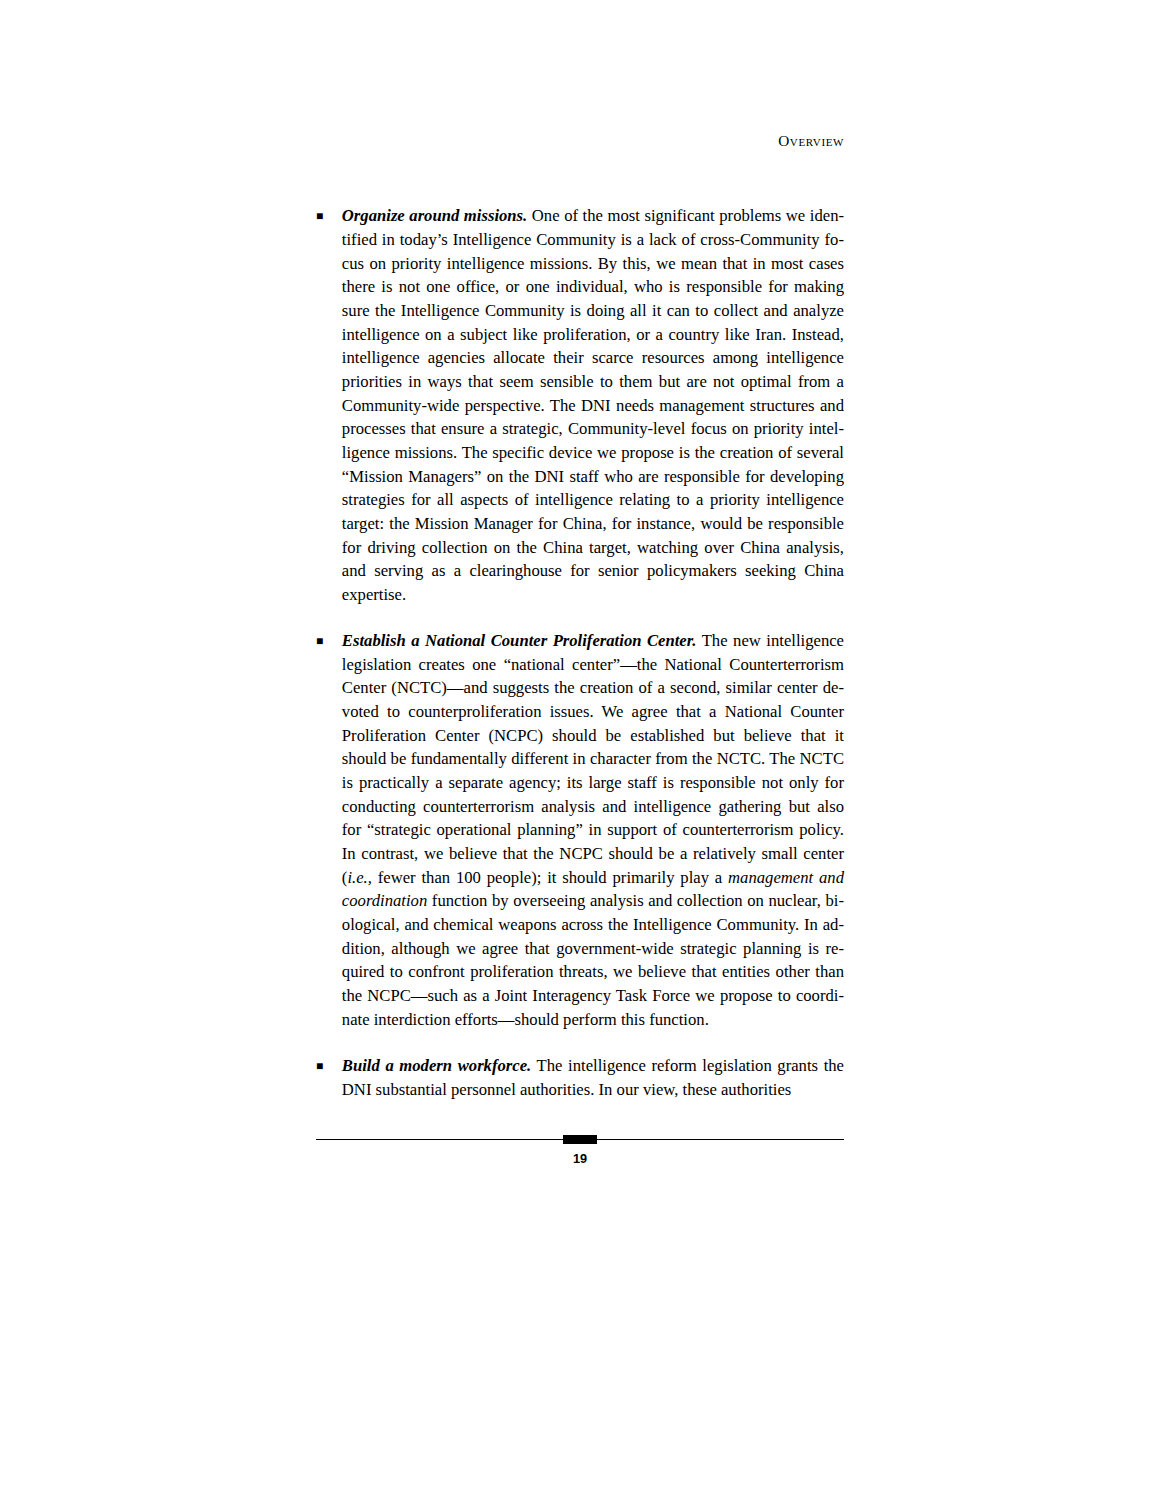Overview
Organize around missions. One of the most significant problems we identified in today’s Intelligence Community is a lack of cross-Community focus on priority intelligence missions. By this, we mean that in most cases there is not one office, or one individual, who is responsible for making sure the Intelligence Community is doing all it can to collect and analyze intelligence on a subject like proliferation, or a country like Iran. Instead, intelligence agencies allocate their scarce resources among intelligence priorities in ways that seem sensible to them but are not optimal from a Community-wide perspective. The DNI needs management structures and processes that ensure a strategic, Community-level focus on priority intelligence missions. The specific device we propose is the creation of several “Mission Managers” on the DNI staff who are responsible for developing strategies for all aspects of intelligence relating to a priority intelligence target: the Mission Manager for China, for instance, would be responsible for driving collection on the China target, watching over China analysis, and serving as a clearinghouse for senior policymakers seeking China expertise.
Establish a National Counter Proliferation Center. The new intelligence legislation creates one “national center”—the National Counterterrorism Center (NCTC)—and suggests the creation of a second, similar center devoted to counterproliferation issues. We agree that a National Counter Proliferation Center (NCPC) should be established but believe that it should be fundamentally different in character from the NCTC. The NCTC is practically a separate agency; its large staff is responsible not only for conducting counterterrorism analysis and intelligence gathering but also for “strategic operational planning” in support of counterterrorism policy. In contrast, we believe that the NCPC should be a relatively small center (i.e., fewer than 100 people); it should primarily play a management and coordination function by overseeing analysis and collection on nuclear, biological, and chemical weapons across the Intelligence Community. In addition, although we agree that government-wide strategic planning is required to confront proliferation threats, we believe that entities other than the NCPC—such as a Joint Interagency Task Force we propose to coordinate interdiction efforts—should perform this function.
Build a modern workforce. The intelligence reform legislation grants the DNI substantial personnel authorities. In our view, these authorities
19